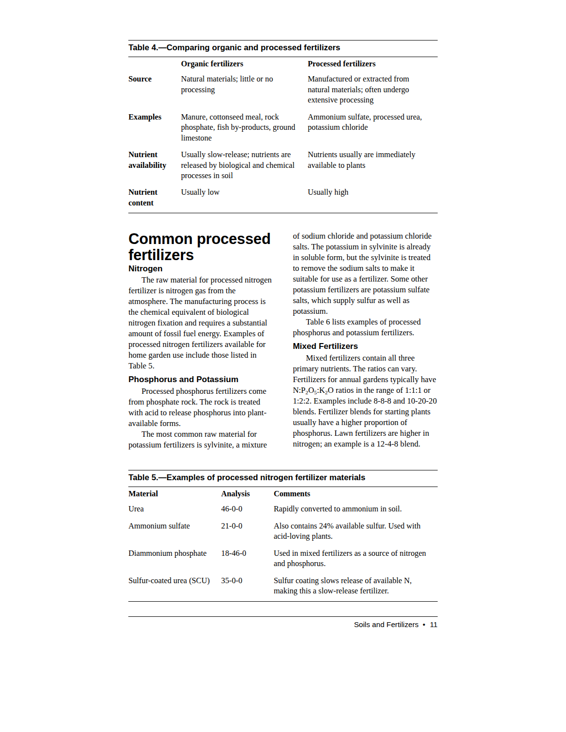Table 4.—Comparing organic and processed fertilizers
| | Organic fertilizers | Processed fertilizers |
| --- | --- | --- |
| Source | Natural materials; little or no processing | Manufactured or extracted from natural materials; often undergo extensive processing |
| Examples | Manure, cottonseed meal, rock phosphate, fish by-products, ground limestone | Ammonium sulfate, processed urea, potassium chloride |
| Nutrient availability | Usually slow-release; nutrients are released by biological and chemical processes in soil | Nutrients usually are immediately available to plants |
| Nutrient content | Usually low | Usually high |
Common processed fertilizers
Nitrogen
The raw material for processed nitrogen fertilizer is nitrogen gas from the atmosphere. The manufacturing process is the chemical equivalent of biological nitrogen fixation and requires a substantial amount of fossil fuel energy. Examples of processed nitrogen fertilizers available for home garden use include those listed in Table 5.
Phosphorus and Potassium
Processed phosphorus fertilizers come from phosphate rock. The rock is treated with acid to release phosphorus into plant-available forms.
The most common raw material for potassium fertilizers is sylvinite, a mixture of sodium chloride and potassium chloride salts. The potassium in sylvinite is already in soluble form, but the sylvinite is treated to remove the sodium salts to make it suitable for use as a fertilizer. Some other potassium fertilizers are potassium sulfate salts, which supply sulfur as well as potassium.
Table 6 lists examples of processed phosphorus and potassium fertilizers.
Mixed Fertilizers
Mixed fertilizers contain all three primary nutrients. The ratios can vary. Fertilizers for annual gardens typically have N:P2O5:K2O ratios in the range of 1:1:1 or 1:2:2. Examples include 8-8-8 and 10-20-20 blends. Fertilizer blends for starting plants usually have a higher proportion of phosphorus. Lawn fertilizers are higher in nitrogen; an example is a 12-4-8 blend.
Table 5.—Examples of processed nitrogen fertilizer materials
| Material | Analysis | Comments |
| --- | --- | --- |
| Urea | 46-0-0 | Rapidly converted to ammonium in soil. |
| Ammonium sulfate | 21-0-0 | Also contains 24% available sulfur. Used with acid-loving plants. |
| Diammonium phosphate | 18-46-0 | Used in mixed fertilizers as a source of nitrogen and phosphorus. |
| Sulfur-coated urea (SCU) | 35-0-0 | Sulfur coating slows release of available N, making this a slow-release fertilizer. |
Soils and Fertilizers • 11